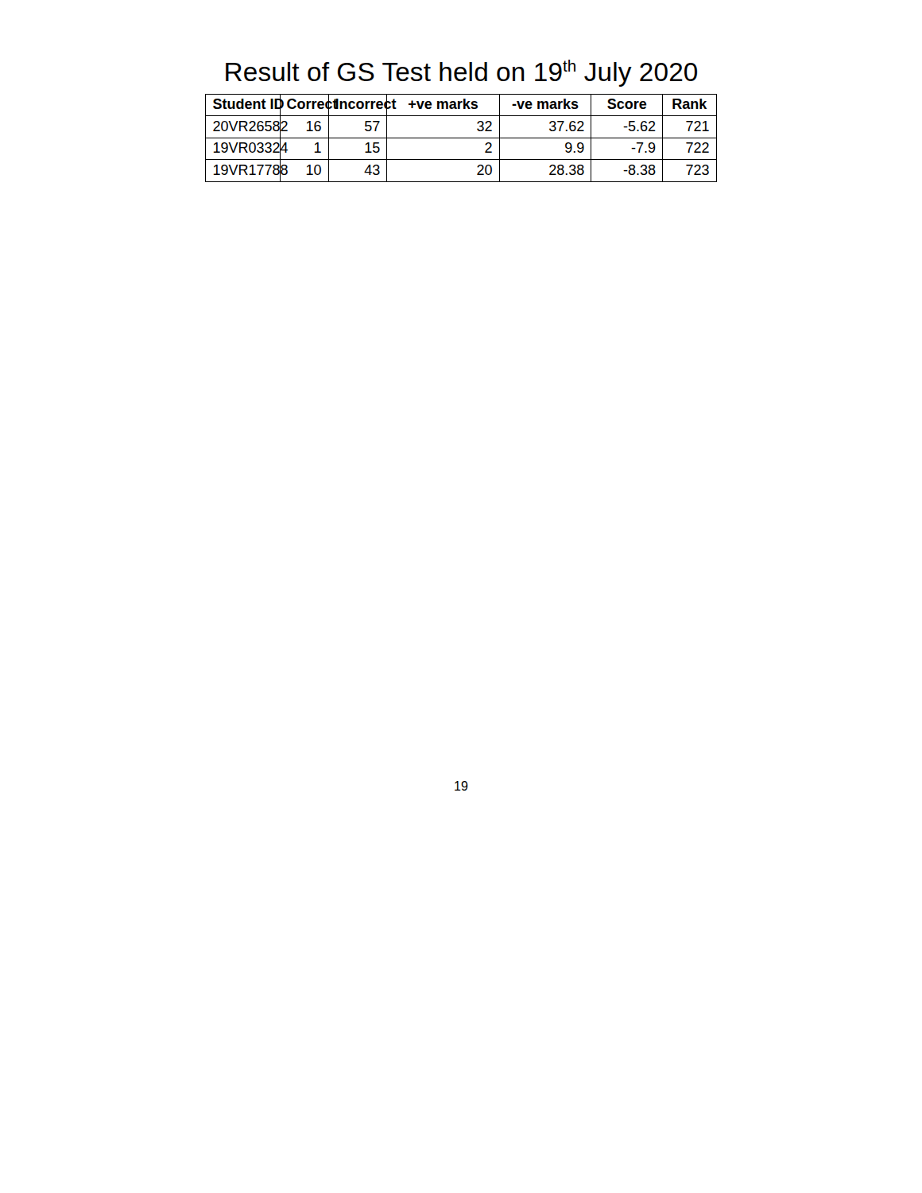Result of GS Test held on 19th July 2020
| Student ID | Correct | Incorrect | +ve marks | -ve marks | Score | Rank |
| --- | --- | --- | --- | --- | --- | --- |
| 20VR26582 | 16 | 57 | 32 | 37.62 | -5.62 | 721 |
| 19VR03324 | 1 | 15 | 2 | 9.9 | -7.9 | 722 |
| 19VR17788 | 10 | 43 | 20 | 28.38 | -8.38 | 723 |
19